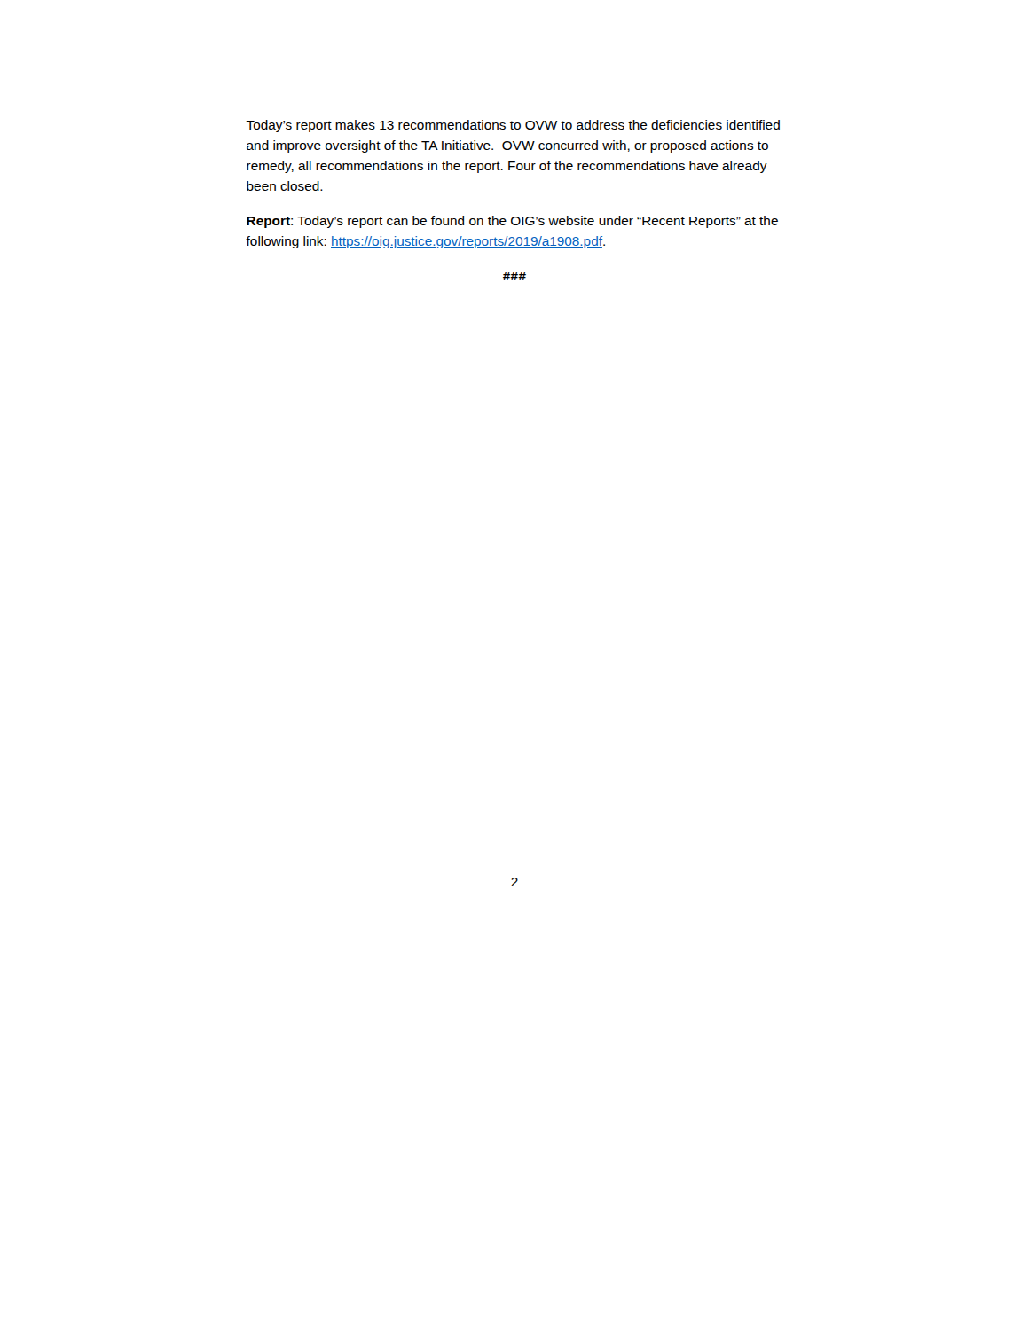Today’s report makes 13 recommendations to OVW to address the deficiencies identified and improve oversight of the TA Initiative. OVW concurred with, or proposed actions to remedy, all recommendations in the report. Four of the recommendations have already been closed.
Report: Today’s report can be found on the OIG’s website under “Recent Reports” at the following link: https://oig.justice.gov/reports/2019/a1908.pdf.
###
2